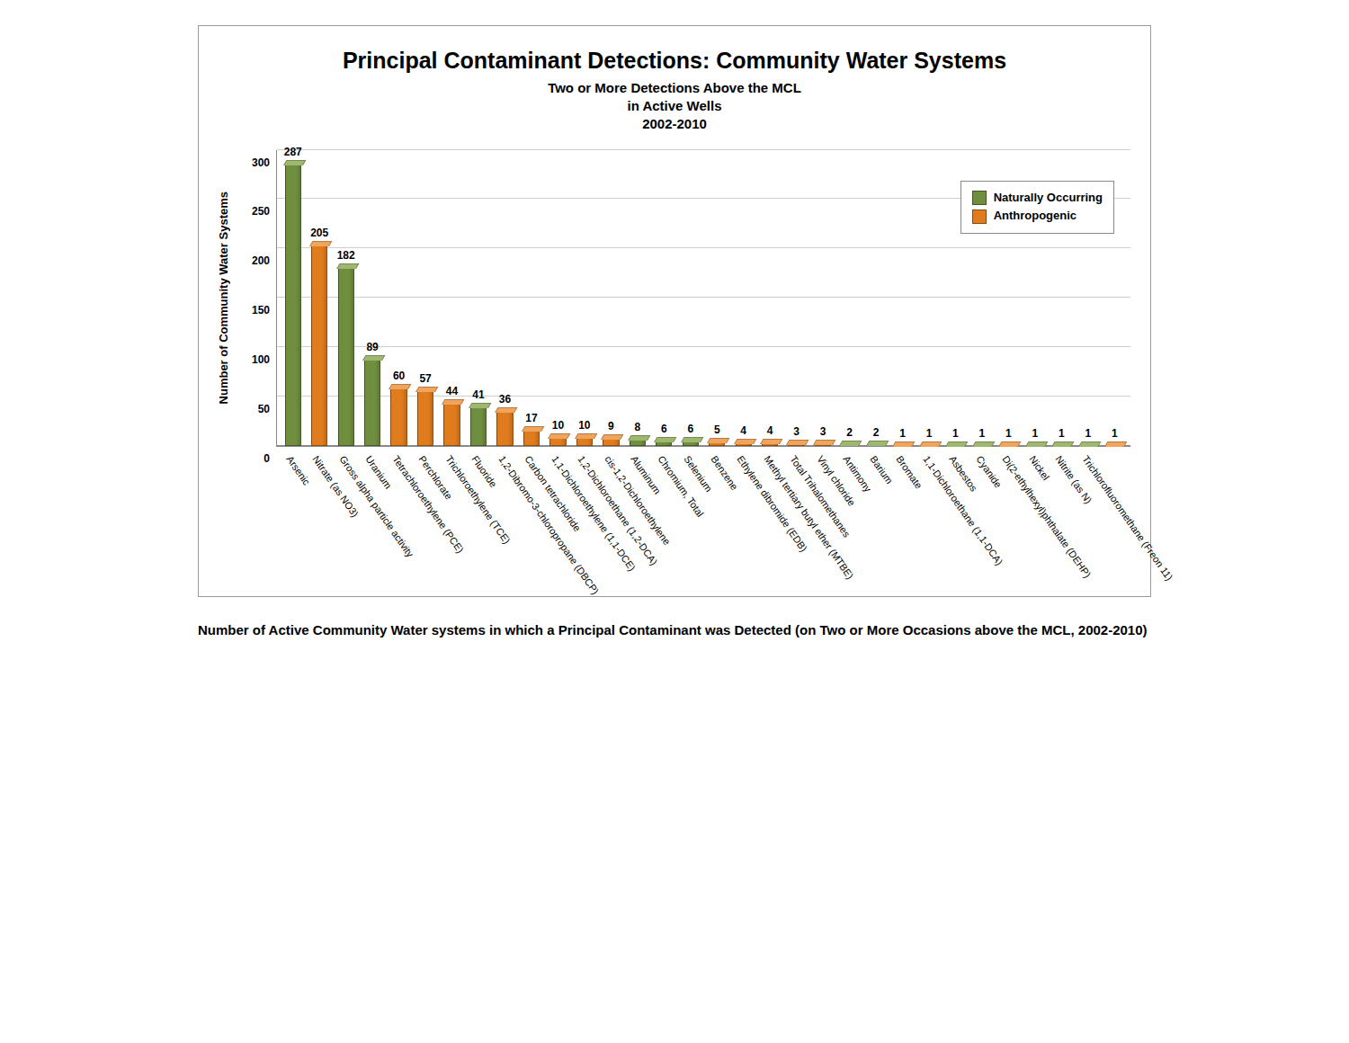Principal Contaminant Detections: Community Water Systems
Two or More Detections Above the MCL
in Active Wells
2002-2010
Number of Community Water Systems
300
250
200
150
100
50
0
Naturally Occurring
Anthropogenic
287
205
182
89
60
57
44
41
36
17
10
10
9
8
6
6
5
4
4
3
3
2
2
1
1
1
1
1
1
1
1
1
Arsenic
Nitrate (as NO3)
Gross alpha particle activity
Uranium
Tetrachloroethylene (PCE)
Perchlorate
Trichloroethylene (TCE)
Fluoride
1,2-Dibromo-3-chloropropane (DBCP)
Carbon tetrachloride
1,1-Dichloroethylene (1,1-DCE)
1,2-Dichloroethane (1,2-DCA)
cis-1,2-Dichloroethylene
Aluminum
Chromium, Total
Selenium
Benzene
Ethylene dibromide (EDB)
Methyl tertiary butyl ether (MTBE)
Total Trihalomethanes
Vinyl chloride
Antimony
Barium
Bromate
1,1-Dichloroethane (1,1-DCA)
Asbestos
Cyanide
Di(2-ethylhexyl)phthalate (DEHP)
Nickel
Nitrite (as N)
Trichlorofluoromethane (Freon 11)
Number of Active Community Water systems in which a Principal Contaminant was Detected (on Two or More Occasions above the MCL, 2002-2010)